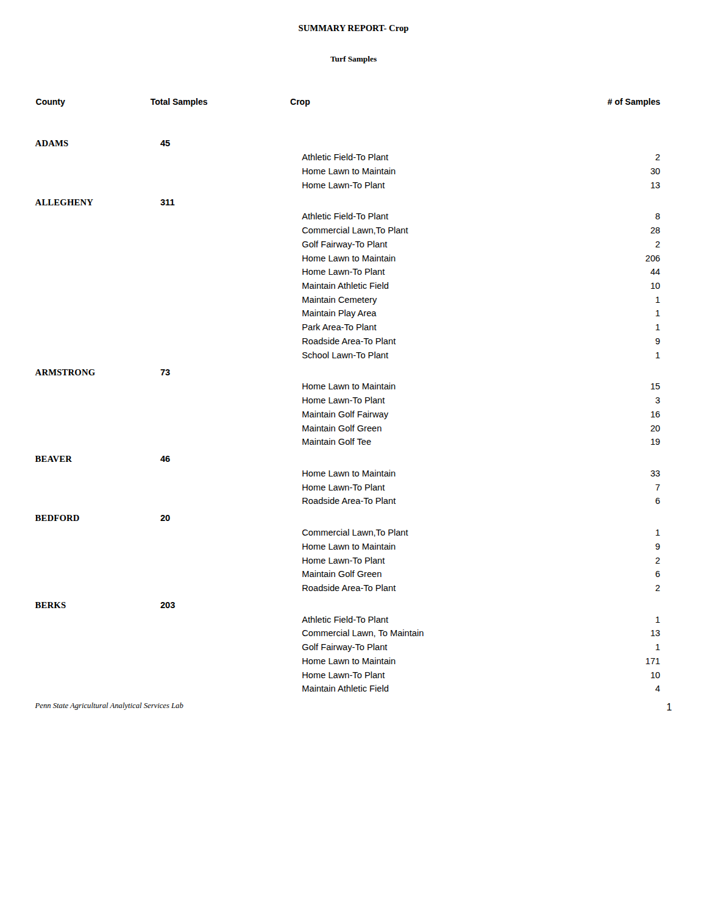SUMMARY REPORT- Crop
Turf Samples
| County | Total Samples | Crop | # of Samples |
| --- | --- | --- | --- |
| ADAMS | 45 | | |
| | | Athletic Field-To Plant | 2 |
| | | Home Lawn to Maintain | 30 |
| | | Home Lawn-To Plant | 13 |
| ALLEGHENY | 311 | | |
| | | Athletic Field-To Plant | 8 |
| | | Commercial Lawn,To Plant | 28 |
| | | Golf Fairway-To Plant | 2 |
| | | Home Lawn to Maintain | 206 |
| | | Home Lawn-To Plant | 44 |
| | | Maintain Athletic Field | 10 |
| | | Maintain Cemetery | 1 |
| | | Maintain Play Area | 1 |
| | | Park Area-To Plant | 1 |
| | | Roadside Area-To Plant | 9 |
| | | School Lawn-To Plant | 1 |
| ARMSTRONG | 73 | | |
| | | Home Lawn to Maintain | 15 |
| | | Home Lawn-To Plant | 3 |
| | | Maintain Golf Fairway | 16 |
| | | Maintain Golf Green | 20 |
| | | Maintain Golf Tee | 19 |
| BEAVER | 46 | | |
| | | Home Lawn to Maintain | 33 |
| | | Home Lawn-To Plant | 7 |
| | | Roadside Area-To Plant | 6 |
| BEDFORD | 20 | | |
| | | Commercial Lawn,To Plant | 1 |
| | | Home Lawn to Maintain | 9 |
| | | Home Lawn-To Plant | 2 |
| | | Maintain Golf Green | 6 |
| | | Roadside Area-To Plant | 2 |
| BERKS | 203 | | |
| | | Athletic Field-To Plant | 1 |
| | | Commercial Lawn, To Maintain | 13 |
| | | Golf Fairway-To Plant | 1 |
| | | Home Lawn to Maintain | 171 |
| | | Home Lawn-To Plant | 10 |
| | | Maintain Athletic Field | 4 |
Penn State Agricultural Analytical Services Lab
1